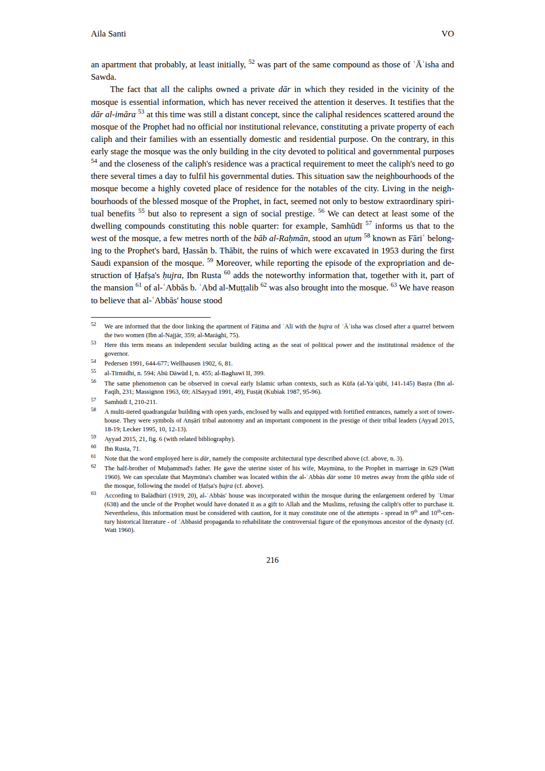Aila Santi VO
an apartment that probably, at least initially, 52 was part of the same compound as those of ʿĀʾisha and Sawda.
The fact that all the caliphs owned a private dār in which they resided in the vicinity of the mosque is essential information, which has never received the attention it deserves. It testifies that the dār al-imāra 53 at this time was still a distant concept, since the caliphal residences scattered around the mosque of the Prophet had no official nor institutional relevance, constituting a private property of each caliph and their families with an essentially domestic and residential purpose. On the contrary, in this early stage the mosque was the only building in the city devoted to political and governmental purposes 54 and the closeness of the caliph's residence was a practical requirement to meet the caliph's need to go there several times a day to fulfil his governmental duties. This situation saw the neighbourhoods of the mosque become a highly coveted place of residence for the notables of the city. Living in the neighbourhoods of the blessed mosque of the Prophet, in fact, seemed not only to bestow extraordinary spiritual benefits 55 but also to represent a sign of social prestige. 56 We can detect at least some of the dwelling compounds constituting this noble quarter: for example, Samhūdī 57 informs us that to the west of the mosque, a few metres north of the bāb al-Raḥmān, stood an uṭum 58 known as Fāriʿ belonging to the Prophet's bard, Ḥassān b. Thābit, the ruins of which were excavated in 1953 during the first Saudi expansion of the mosque. 59 Moreover, while reporting the episode of the expropriation and destruction of Ḥafṣa's ḥujra, Ibn Rusta 60 adds the noteworthy information that, together with it, part of the mansion 61 of al-ʿAbbās b. ʿAbd al-Muṭṭalib 62 was also brought into the mosque. 63 We have reason to believe that al-ʿAbbās' house stood
52
We are informed that the door linking the apartment of Fāṭima and ʿAlī with the ḥujra of ʿĀʾisha was closed after a quarrel between the two women (Ibn al-Najjār, 359; al-Marāghī, 75).
53
Here this term means an independent secular building acting as the seat of political power and the institutional residence of the governor.
54
Pedersen 1991, 644-677; Wellhausen 1902, 6, 81.
55
al-Tirmidhi, n. 594; Abū Dāwūd I, n. 455; al-Baghawī II, 399.
56
The same phenomenon can be observed in coeval early Islamic urban contexts, such as Kūfa (al-Yaʿqūbī, 141-145) Baṣra (Ibn al-Faqīh, 231; Massignon 1963, 69; AlSayyad 1991, 49), Fusṭāṭ (Kubiak 1987, 95-96).
57
Samhūdī I, 210-211.
58
A multi-tiered quadrangular building with open yards, enclosed by walls and equipped with fortified entrances, namely a sort of tower-house. They were symbols of Anṣārī tribal autonomy and an important component in the prestige of their tribal leaders (Ayyad 2015, 18-19; Lecker 1995, 10, 12-13).
59
Ayyad 2015, 21, fig. 6 (with related bibliography).
60
Ibn Rusta, 71.
61
Note that the word employed here is dār, namely the composite architectural type described above (cf. above, n. 3).
62
The half-brother of Muḥammad's father. He gave the uterine sister of his wife, Maymūna, to the Prophet in marriage in 629 (Watt 1960). We can speculate that Maymūna's chamber was located within the al-ʿAbbās dār some 10 metres away from the qibla side of the mosque, following the model of Ḥafṣa's ḥujra (cf. above).
63
According to Balādhūrī (1919, 20), al-ʿAbbās' house was incorporated within the mosque during the enlargement ordered by ʿUmar (638) and the uncle of the Prophet would have donated it as a gift to Allah and the Muslims, refusing the caliph's offer to purchase it. Nevertheless, this information must be considered with caution, for it may constitute one of the attempts - spread in 9th and 10th-century historical literature - of ʾAbbasid propaganda to rehabilitate the controversial figure of the eponymous ancestor of the dynasty (cf. Watt 1960).
216